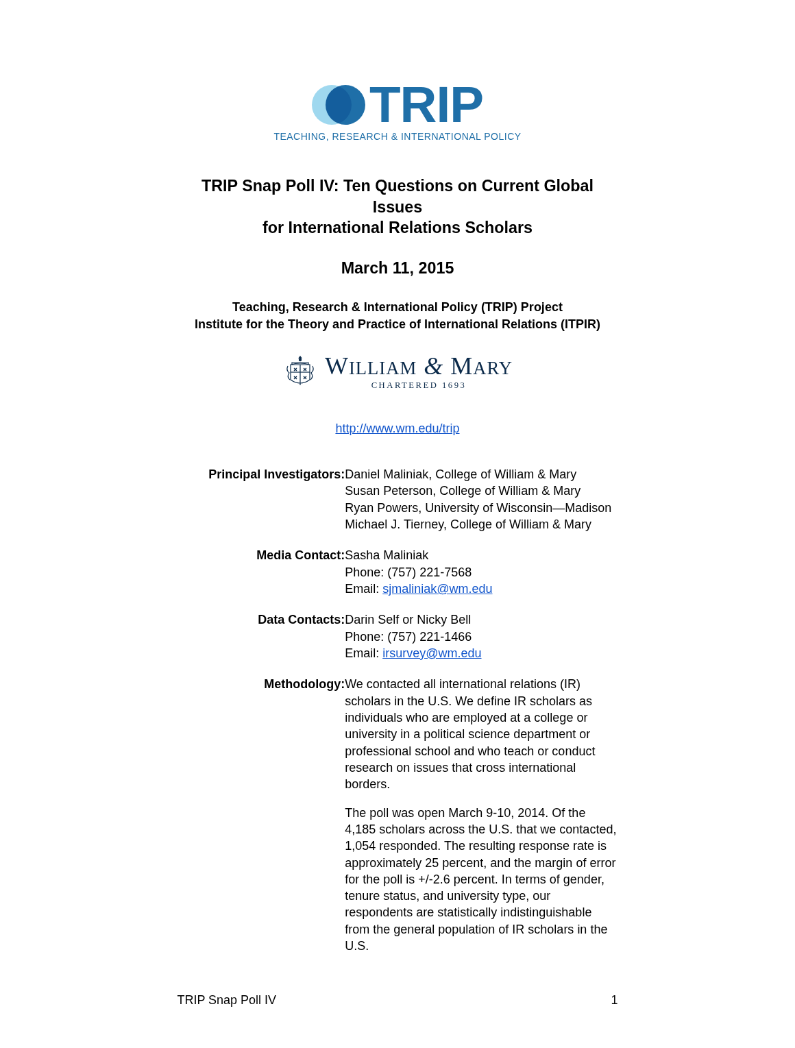TRIP
TEACHING, RESEARCH & INTERNATIONAL POLICY
TRIP Snap Poll IV: Ten Questions on Current Global Issues
for International Relations Scholars
March 11, 2015
Teaching, Research & International Policy (TRIP) Project
Institute for the Theory and Practice of International Relations (ITPIR)
WILLIAM & MARY
CHARTERED 1693
http://www.wm.edu/trip
| Principal Investigators: | Daniel Maliniak, College of William & Mary Susan Peterson, College of William & Mary Ryan Powers, University of Wisconsin—Madison Michael J. Tierney, College of William & Mary |
| Media Contact: | Sasha Maliniak Phone: (757) 221-7568 Email: sjmaliniak@wm.edu |
| Data Contacts: | Darin Self or Nicky Bell Phone: (757) 221-1466 Email: irsurvey@wm.edu |
| Methodology: | We contacted all international relations (IR) scholars in the U.S. We define IR scholars as individuals who are employed at a college or university in a political science department or professional school and who teach or conduct research on issues that cross international borders. The poll was open March 9-10, 2014. Of the 4,185 scholars across the U.S. that we contacted, 1,054 responded. The resulting response rate is approximately 25 percent, and the margin of error for the poll is +/-2.6 percent. In terms of gender, tenure status, and university type, our respondents are statistically indistinguishable from the general population of IR scholars in the U.S. |
TRIP Snap Poll IV 1